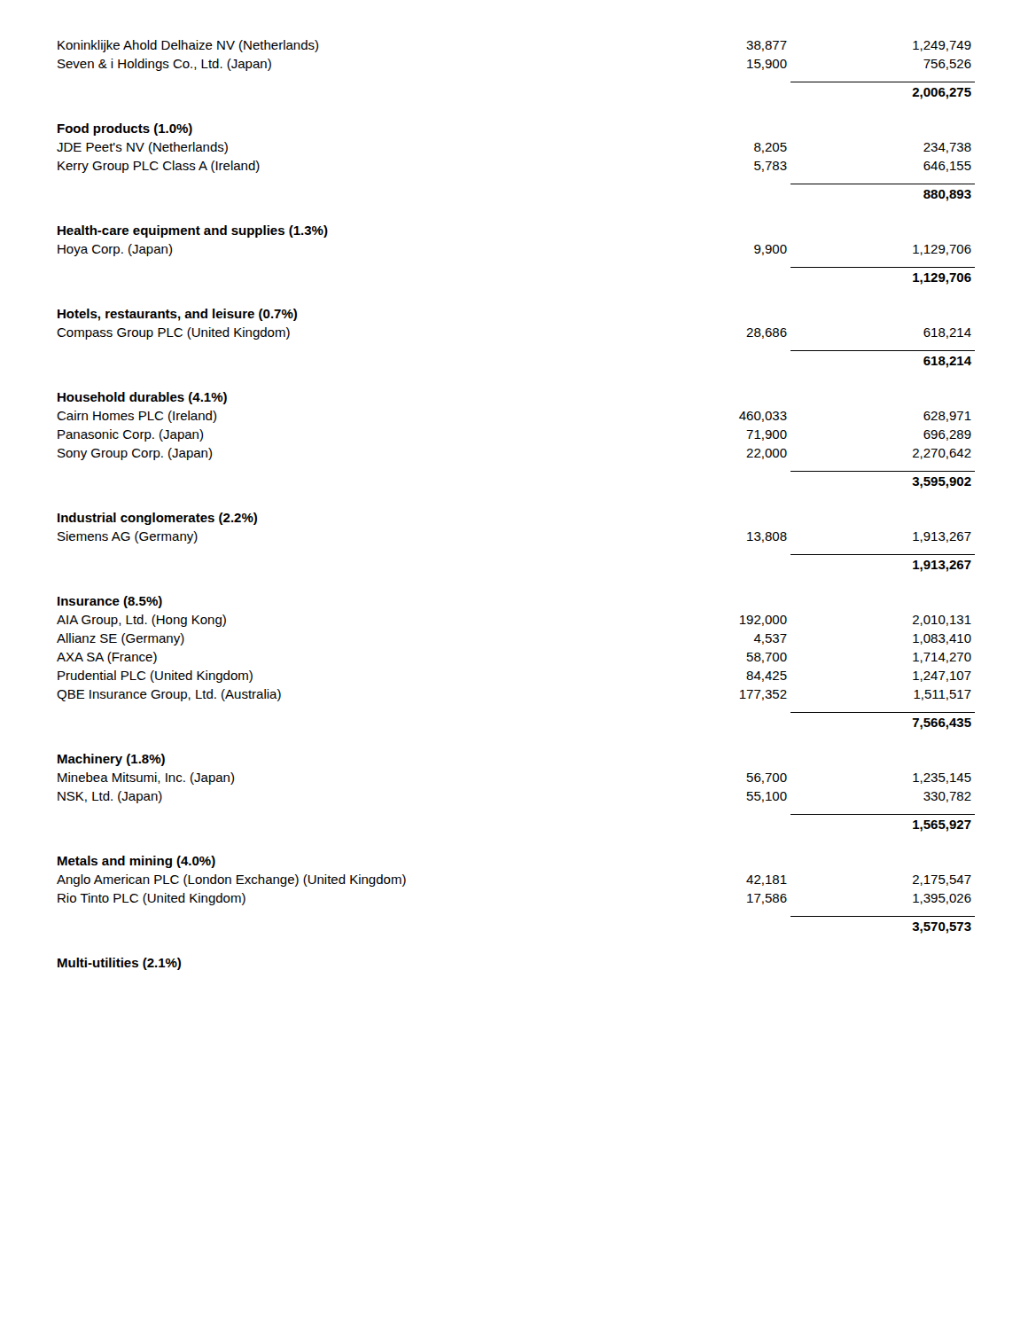| Koninklijke Ahold Delhaize NV (Netherlands) | 38,877 | 1,249,749 |
| Seven & i Holdings Co., Ltd. (Japan) | 15,900 | 756,526 |
| | | 2,006,275 |
| Food products (1.0%) | | |
| JDE Peet's NV (Netherlands) | 8,205 | 234,738 |
| Kerry Group PLC Class A (Ireland) | 5,783 | 646,155 |
| | | 880,893 |
| Health-care equipment and supplies (1.3%) | | |
| Hoya Corp. (Japan) | 9,900 | 1,129,706 |
| | | 1,129,706 |
| Hotels, restaurants, and leisure (0.7%) | | |
| Compass Group PLC (United Kingdom) | 28,686 | 618,214 |
| | | 618,214 |
| Household durables (4.1%) | | |
| Cairn Homes PLC (Ireland) | 460,033 | 628,971 |
| Panasonic Corp. (Japan) | 71,900 | 696,289 |
| Sony Group Corp. (Japan) | 22,000 | 2,270,642 |
| | | 3,595,902 |
| Industrial conglomerates (2.2%) | | |
| Siemens AG (Germany) | 13,808 | 1,913,267 |
| | | 1,913,267 |
| Insurance (8.5%) | | |
| AIA Group, Ltd. (Hong Kong) | 192,000 | 2,010,131 |
| Allianz SE (Germany) | 4,537 | 1,083,410 |
| AXA SA (France) | 58,700 | 1,714,270 |
| Prudential PLC (United Kingdom) | 84,425 | 1,247,107 |
| QBE Insurance Group, Ltd. (Australia) | 177,352 | 1,511,517 |
| | | 7,566,435 |
| Machinery (1.8%) | | |
| Minebea Mitsumi, Inc. (Japan) | 56,700 | 1,235,145 |
| NSK, Ltd. (Japan) | 55,100 | 330,782 |
| | | 1,565,927 |
| Metals and mining (4.0%) | | |
| Anglo American PLC (London Exchange) (United Kingdom) | 42,181 | 2,175,547 |
| Rio Tinto PLC (United Kingdom) | 17,586 | 1,395,026 |
| | | 3,570,573 |
| Multi-utilities (2.1%) | | |